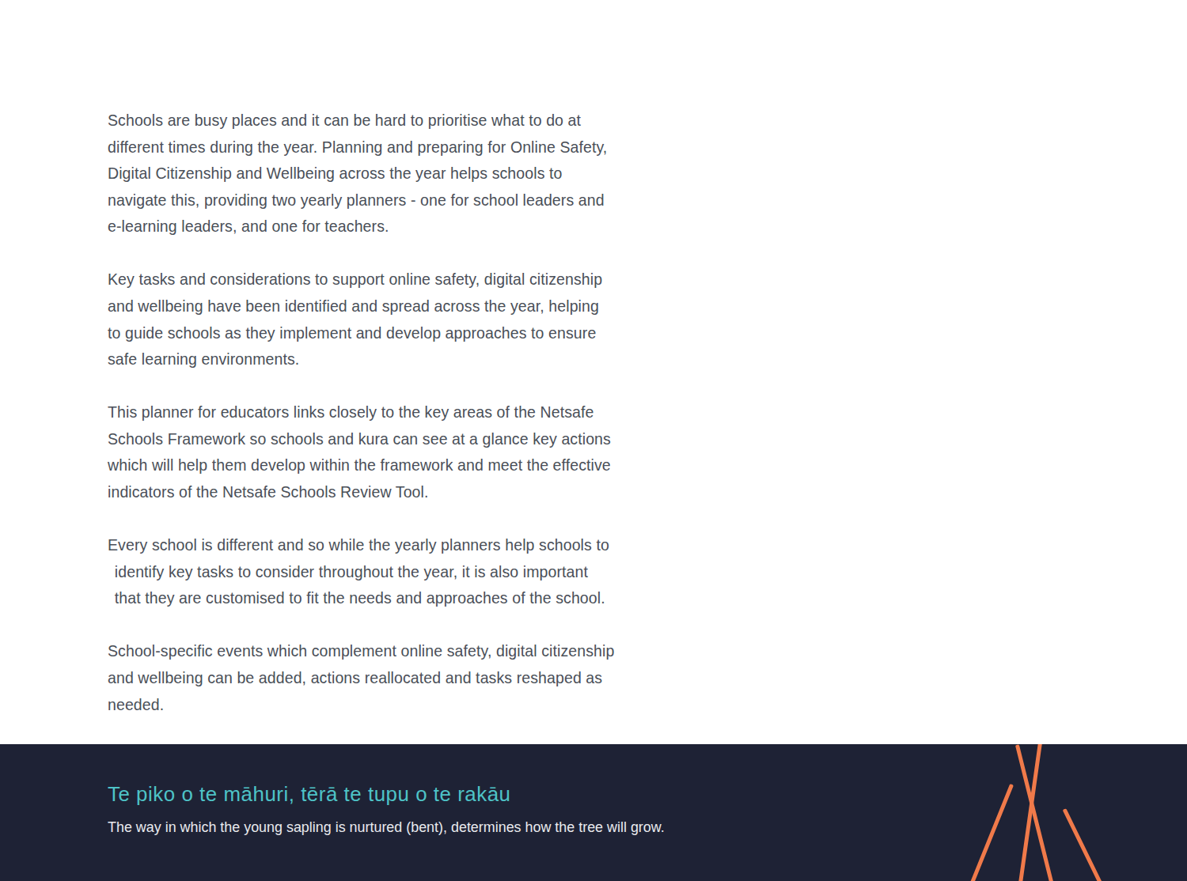Schools are busy places and it can be hard to prioritise what to do at different times during the year. Planning and preparing for Online Safety, Digital Citizenship and Wellbeing across the year helps schools to navigate this, providing two yearly planners - one for school leaders and e-learning leaders, and one for teachers.
Key tasks and considerations to support online safety, digital citizenship and wellbeing have been identified and spread across the year, helping to guide schools as they implement and develop approaches to ensure safe learning environments.
This planner for educators links closely to the key areas of the Netsafe Schools Framework so schools and kura can see at a glance key actions which will help them develop within the framework and meet the effective indicators of the Netsafe Schools Review Tool.
Every school is different and so while the yearly planners help schools to identify key tasks to consider throughout the year, it is also important that they are customised to fit the needs and approaches of the school.
School-specific events which complement online safety, digital citizenship and wellbeing can be added, actions reallocated and tasks reshaped as needed.
Te piko o te māhuri, tērā te tupu o te rakāu
The way in which the young sapling is nurtured (bent), determines how the tree will grow.